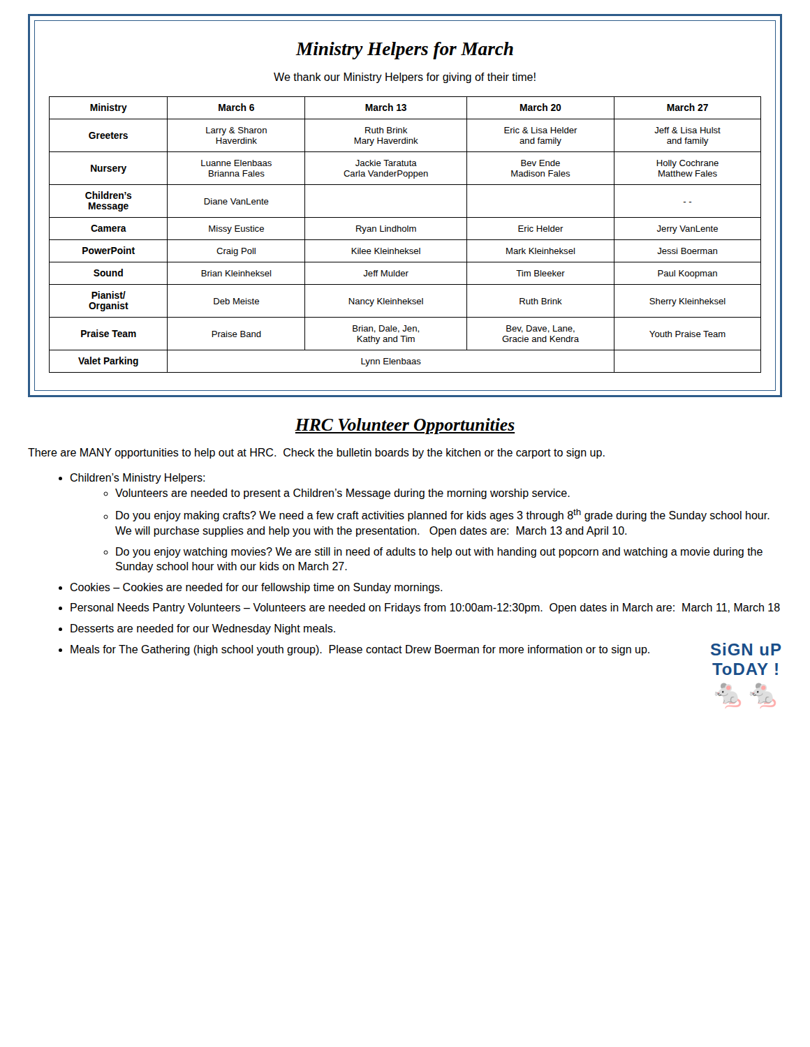Ministry Helpers for March
We thank our Ministry Helpers for giving of their time!
| Ministry | March 6 | March 13 | March 20 | March 27 |
| --- | --- | --- | --- | --- |
| Greeters | Larry & Sharon Haverdink | Ruth Brink Mary Haverdink | Eric & Lisa Helder and family | Jeff & Lisa Hulst and family |
| Nursery | Luanne Elenbaas Brianna Fales | Jackie Taratuta Carla VanderPoppen | Bev Ende Madison Fales | Holly Cochrane Matthew Fales |
| Children’s Message | Diane VanLente | | | - - |
| Camera | Missy Eustice | Ryan Lindholm | Eric Helder | Jerry VanLente |
| PowerPoint | Craig Poll | Kilee Kleinheksel | Mark Kleinheksel | Jessi Boerman |
| Sound | Brian Kleinheksel | Jeff Mulder | Tim Bleeker | Paul Koopman |
| Pianist/ Organist | Deb Meiste | Nancy Kleinheksel | Ruth Brink | Sherry Kleinheksel |
| Praise Team | Praise Band | Brian, Dale, Jen, Kathy and Tim | Bev, Dave, Lane, Gracie and Kendra | Youth Praise Team |
| Valet Parking | Lynn Elenbaas | |
HRC Volunteer Opportunities
There are MANY opportunities to help out at HRC. Check the bulletin boards by the kitchen or the carport to sign up.
Children’s Ministry Helpers:
Volunteers are needed to present a Children’s Message during the morning worship service.
Do you enjoy making crafts? We need a few craft activities planned for kids ages 3 through 8th grade during the Sunday school hour. We will purchase supplies and help you with the presentation. Open dates are: March 13 and April 10.
Do you enjoy watching movies? We are still in need of adults to help out with handing out popcorn and watching a movie during the Sunday school hour with our kids on March 27.
Cookies – Cookies are needed for our fellowship time on Sunday mornings.
Personal Needs Pantry Volunteers – Volunteers are needed on Fridays from 10:00am-12:30pm. Open dates in March are: March 11, March 18
Desserts are needed for our Wednesday Night meals.
Meals for The Gathering (high school youth group). Please contact Drew Boerman for more information or to sign up.
SiGN uP
ToDAY !
🐁🐁